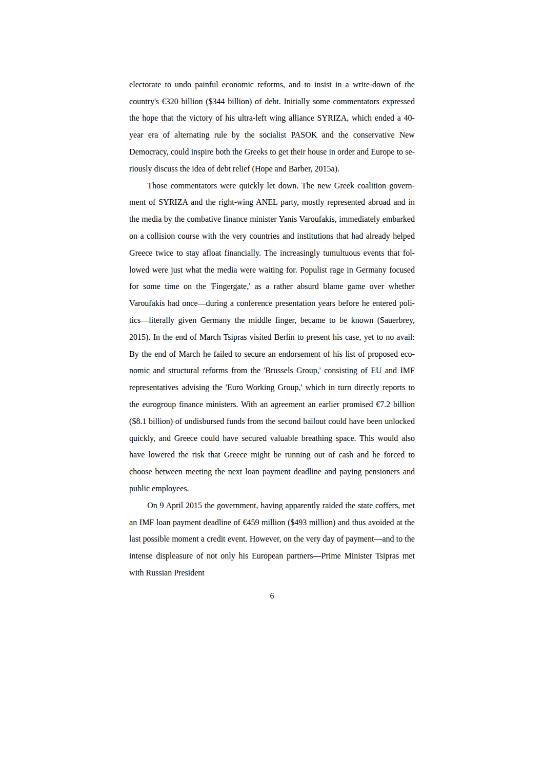electorate to undo painful economic reforms, and to insist in a write-down of the country's €320 billion ($344 billion) of debt. Initially some commentators expressed the hope that the victory of his ultra-left wing alliance SYRIZA, which ended a 40-year era of alternating rule by the socialist PASOK and the conservative New Democracy, could inspire both the Greeks to get their house in order and Europe to seriously discuss the idea of debt relief (Hope and Barber, 2015a).
Those commentators were quickly let down. The new Greek coalition government of SYRIZA and the right-wing ANEL party, mostly represented abroad and in the media by the combative finance minister Yanis Varoufakis, immediately embarked on a collision course with the very countries and institutions that had already helped Greece twice to stay afloat financially. The increasingly tumultuous events that followed were just what the media were waiting for. Populist rage in Germany focused for some time on the 'Fingergate,' as a rather absurd blame game over whether Varoufakis had once—during a conference presentation years before he entered politics—literally given Germany the middle finger, became to be known (Sauerbrey, 2015). In the end of March Tsipras visited Berlin to present his case, yet to no avail: By the end of March he failed to secure an endorsement of his list of proposed economic and structural reforms from the 'Brussels Group,' consisting of EU and IMF representatives advising the 'Euro Working Group,' which in turn directly reports to the eurogroup finance ministers. With an agreement an earlier promised €7.2 billion ($8.1 billion) of undisbursed funds from the second bailout could have been unlocked quickly, and Greece could have secured valuable breathing space. This would also have lowered the risk that Greece might be running out of cash and be forced to choose between meeting the next loan payment deadline and paying pensioners and public employees.
On 9 April 2015 the government, having apparently raided the state coffers, met an IMF loan payment deadline of €459 million ($493 million) and thus avoided at the last possible moment a credit event. However, on the very day of payment—and to the intense displeasure of not only his European partners—Prime Minister Tsipras met with Russian President
6